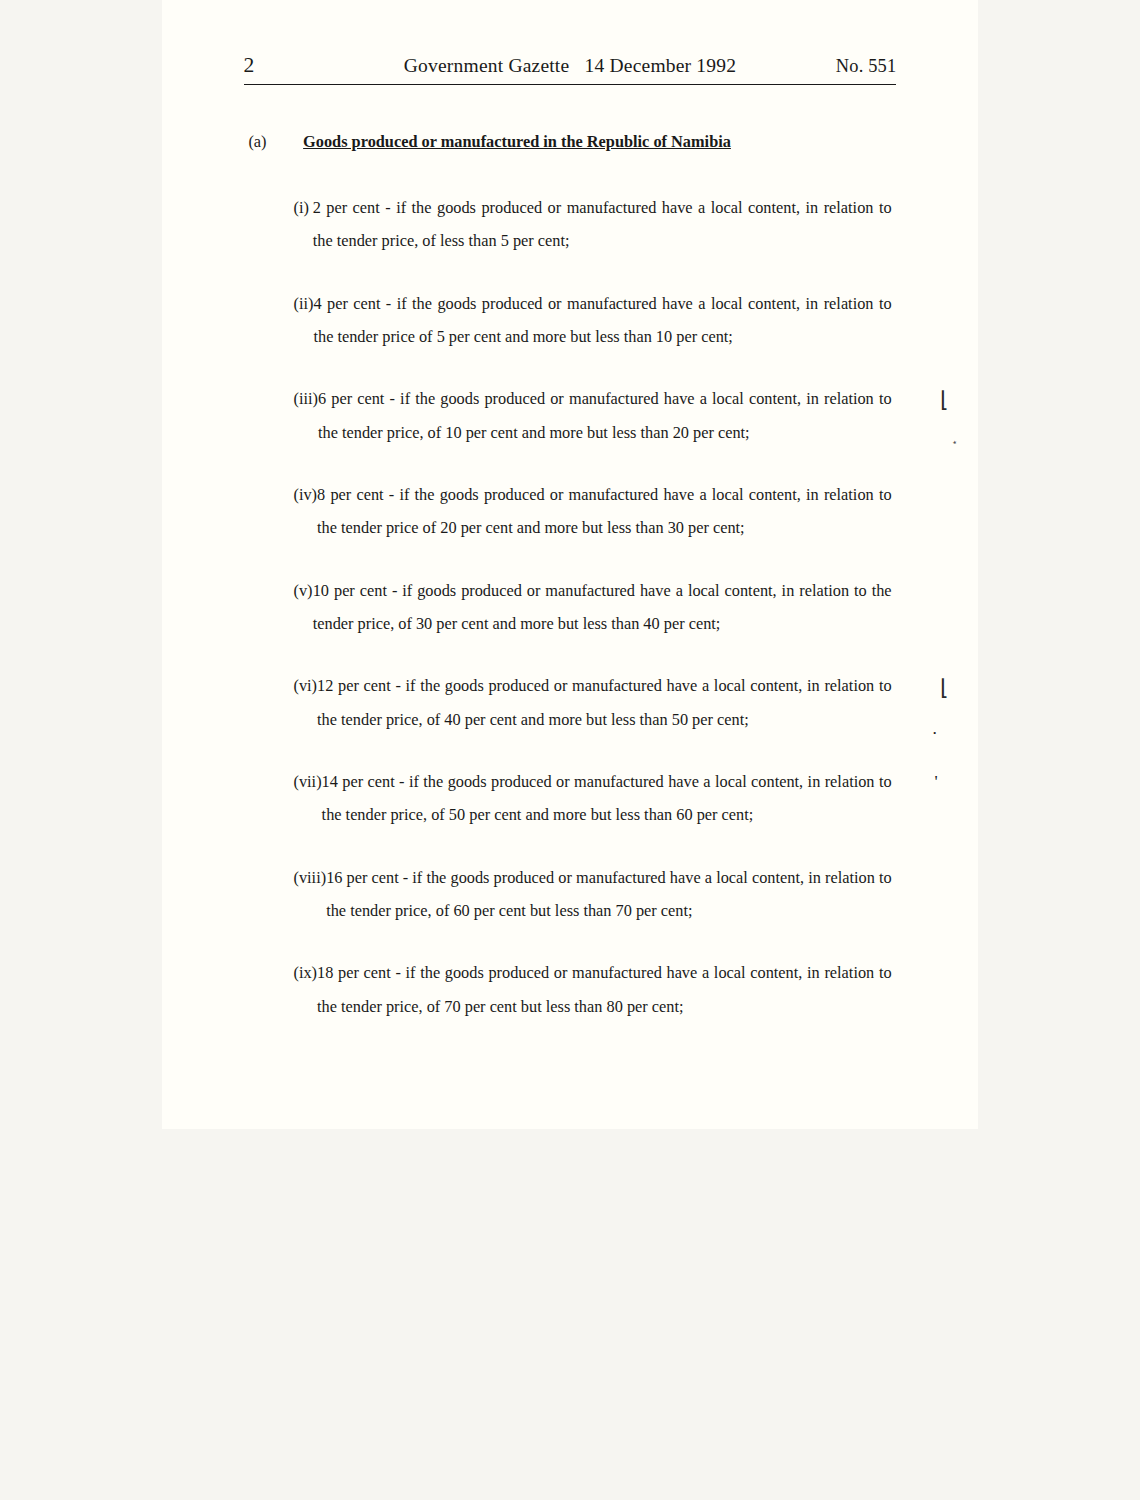2
Government Gazette 14 December 1992
No. 551
(a)
Goods produced or manufactured in the Republic of Namibia
(i)
2 per cent - if the goods produced or manufactured have a local content, in relation to the tender price, of less than 5 per cent;
(ii)
4 per cent - if the goods produced or manufactured have a local content, in relation to the tender price of 5 per cent and more but less than 10 per cent;
(iii)
6 per cent - if the goods produced or manufactured have a local content, in relation to the tender price, of 10 per cent and more but less than 20 per cent;
(iv)
8 per cent - if the goods produced or manufactured have a local content, in relation to the tender price of 20 per cent and more but less than 30 per cent;
(v)
10 per cent - if goods produced or manufactured have a local content, in relation to the tender price, of 30 per cent and more but less than 40 per cent;
(vi)
12 per cent - if the goods produced or manufactured have a local content, in relation to the tender price, of 40 per cent and more but less than 50 per cent;
(vii)
14 per cent - if the goods produced or manufactured have a local content, in relation to the tender price, of 50 per cent and more but less than 60 per cent;
(viii)
16 per cent - if the goods produced or manufactured have a local content, in relation to the tender price, of 60 per cent but less than 70 per cent;
(ix)
18 per cent - if the goods produced or manufactured have a local content, in relation to the tender price, of 70 per cent but less than 80 per cent;
⌊
⌊
·
'
⋆